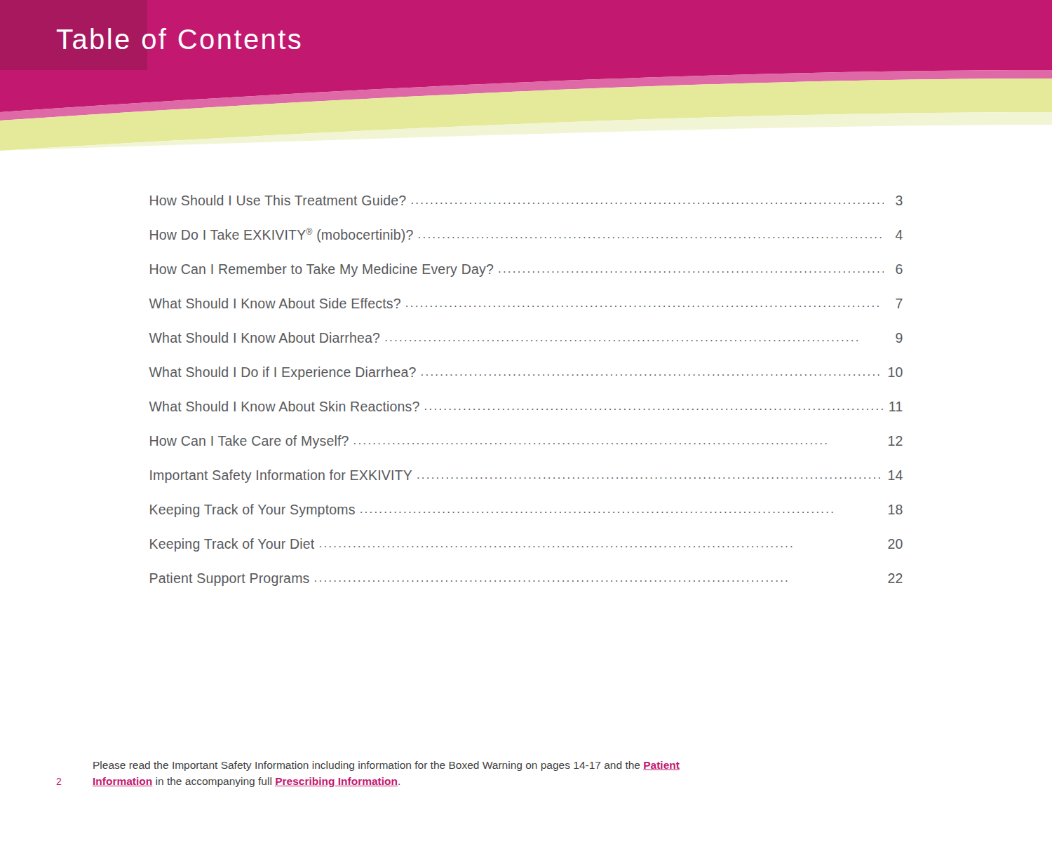Table of Contents
How Should I Use This Treatment Guide? .................................................................................................. 3
How Do I Take EXKIVITY® (mobocertinib)? .................................................................................................. 4
How Can I Remember to Take My Medicine Every Day? .................................................................................................. 6
What Should I Know About Side Effects? .................................................................................................. 7
What Should I Know About Diarrhea? .................................................................................................. 9
What Should I Do if I Experience Diarrhea? .................................................................................................. 10
What Should I Know About Skin Reactions? .................................................................................................. 11
How Can I Take Care of Myself? .................................................................................................. 12
Important Safety Information for EXKIVITY .................................................................................................. 14
Keeping Track of Your Symptoms .................................................................................................. 18
Keeping Track of Your Diet .................................................................................................. 20
Patient Support Programs .................................................................................................. 22
2
Please read the Important Safety Information including information for the Boxed Warning on pages 14-17 and the Patient Information in the accompanying full Prescribing Information.